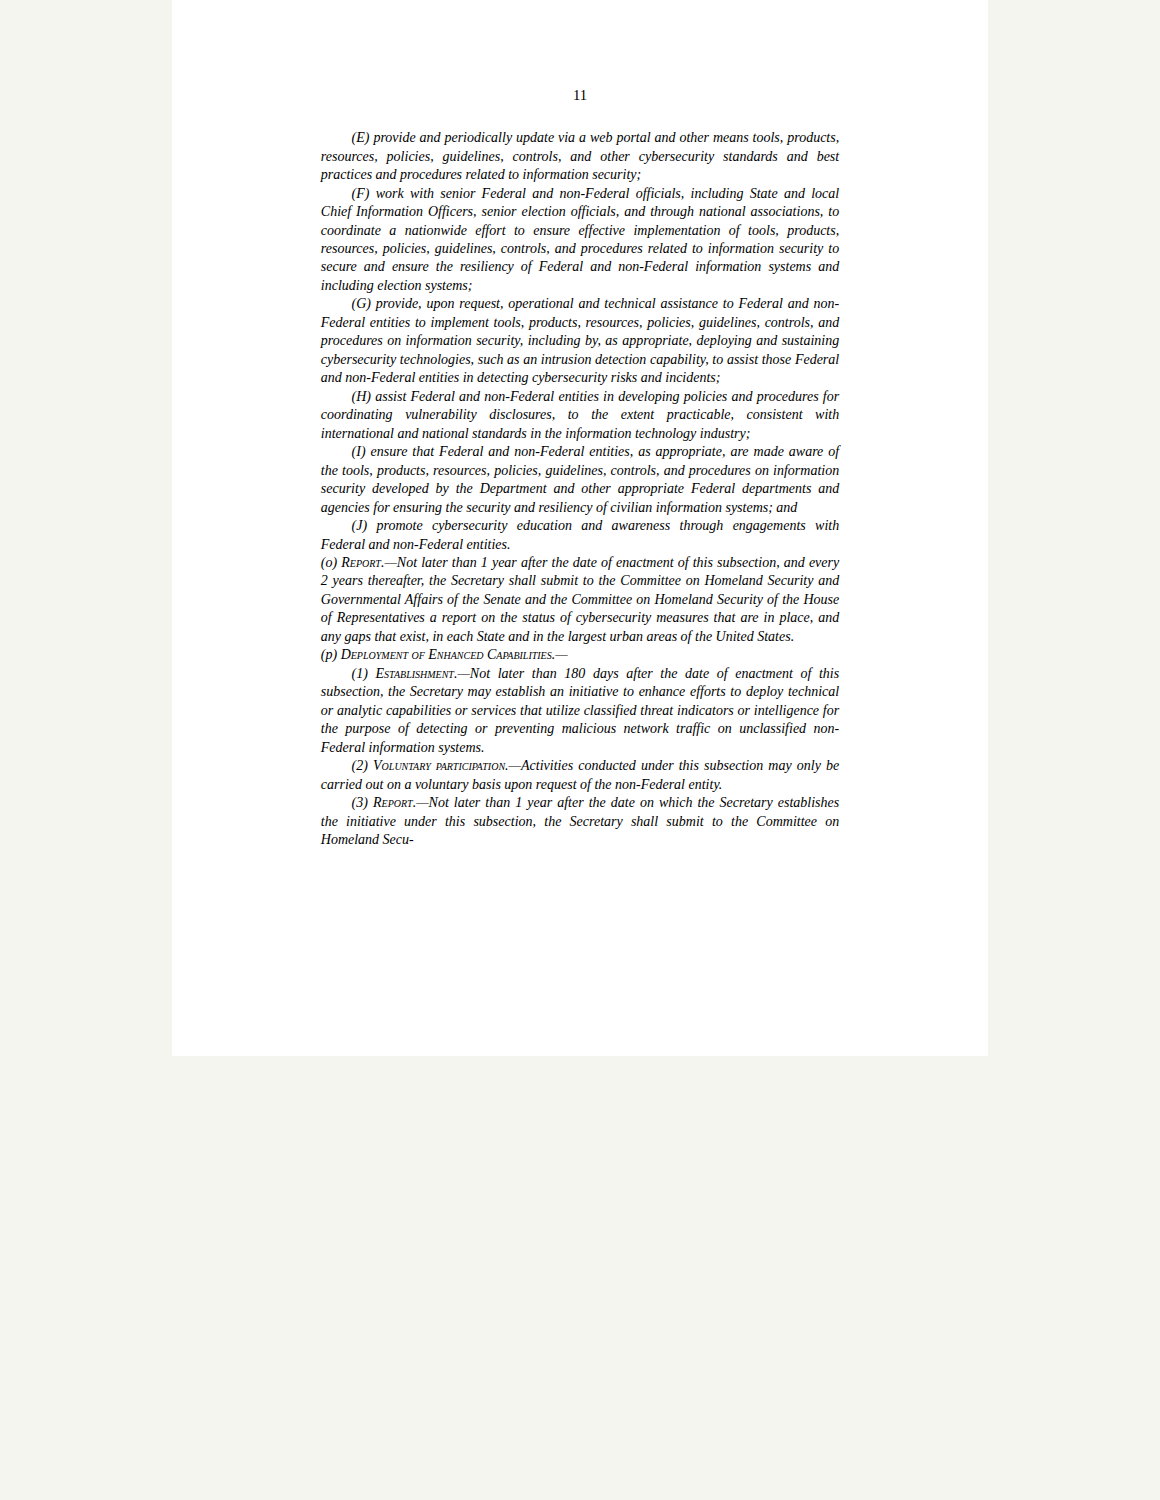11
(E) provide and periodically update via a web portal and other means tools, products, resources, policies, guidelines, controls, and other cybersecurity standards and best practices and procedures related to information security;
(F) work with senior Federal and non-Federal officials, including State and local Chief Information Officers, senior election officials, and through national associations, to coordinate a nationwide effort to ensure effective implementation of tools, products, resources, policies, guidelines, controls, and procedures related to information security to secure and ensure the resiliency of Federal and non-Federal information systems and including election systems;
(G) provide, upon request, operational and technical assistance to Federal and non-Federal entities to implement tools, products, resources, policies, guidelines, controls, and procedures on information security, including by, as appropriate, deploying and sustaining cybersecurity technologies, such as an intrusion detection capability, to assist those Federal and non-Federal entities in detecting cybersecurity risks and incidents;
(H) assist Federal and non-Federal entities in developing policies and procedures for coordinating vulnerability disclosures, to the extent practicable, consistent with international and national standards in the information technology industry;
(I) ensure that Federal and non-Federal entities, as appropriate, are made aware of the tools, products, resources, policies, guidelines, controls, and procedures on information security developed by the Department and other appropriate Federal departments and agencies for ensuring the security and resiliency of civilian information systems; and
(J) promote cybersecurity education and awareness through engagements with Federal and non-Federal entities.
(o) Report.—Not later than 1 year after the date of enactment of this subsection, and every 2 years thereafter, the Secretary shall submit to the Committee on Homeland Security and Governmental Affairs of the Senate and the Committee on Homeland Security of the House of Representatives a report on the status of cybersecurity measures that are in place, and any gaps that exist, in each State and in the largest urban areas of the United States.
(p) Deployment of Enhanced Capabilities.—
(1) Establishment.—Not later than 180 days after the date of enactment of this subsection, the Secretary may establish an initiative to enhance efforts to deploy technical or analytic capabilities or services that utilize classified threat indicators or intelligence for the purpose of detecting or preventing malicious network traffic on unclassified non-Federal information systems.
(2) Voluntary participation.—Activities conducted under this subsection may only be carried out on a voluntary basis upon request of the non-Federal entity.
(3) Report.—Not later than 1 year after the date on which the Secretary establishes the initiative under this subsection, the Secretary shall submit to the Committee on Homeland Secu-